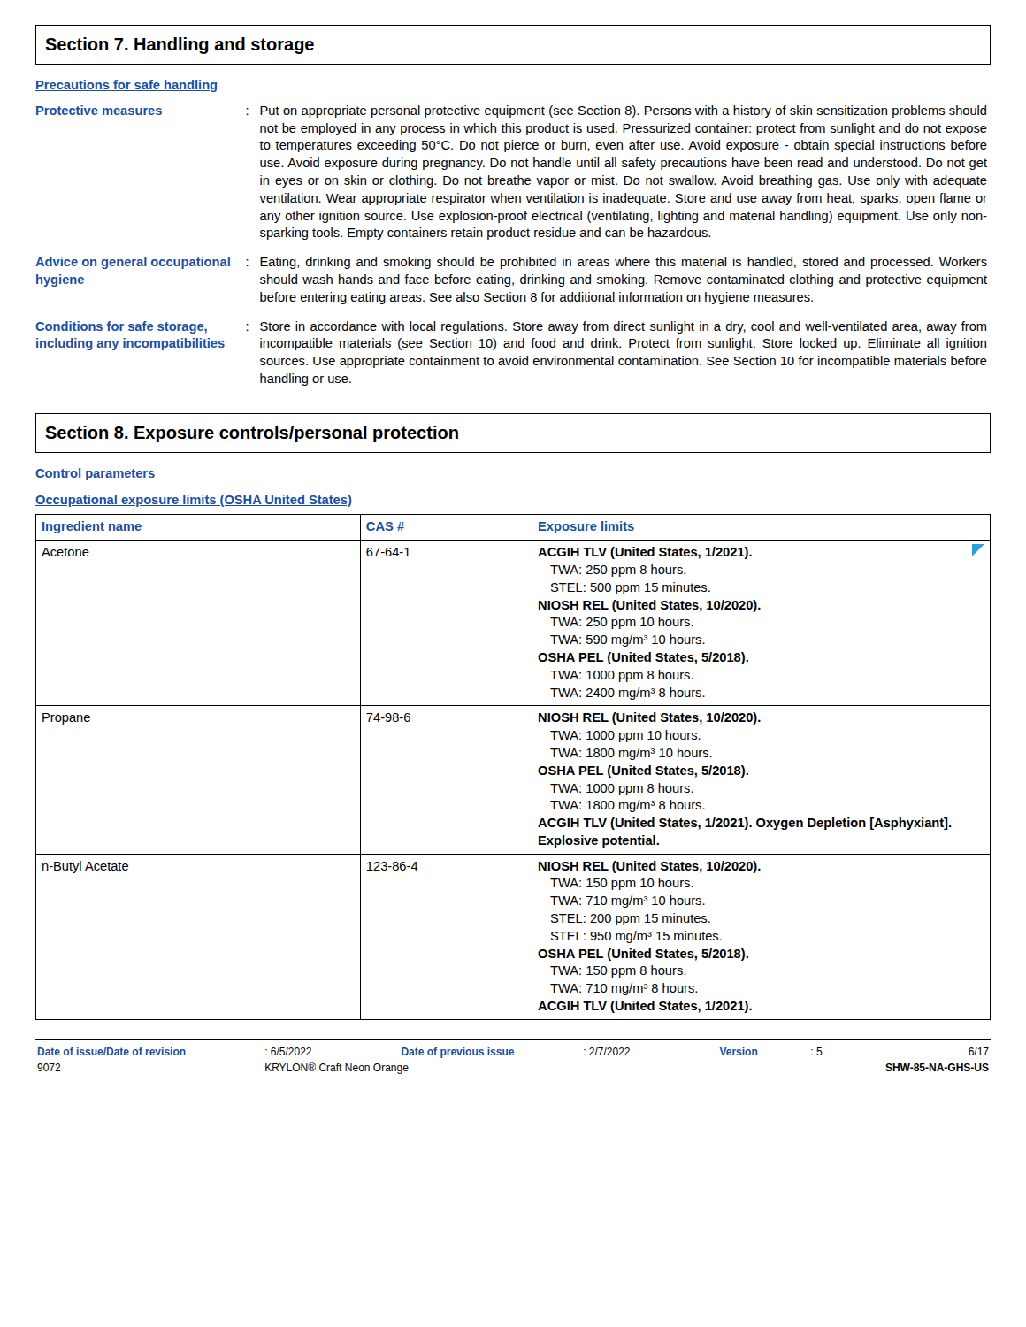Section 7. Handling and storage
Precautions for safe handling
| Protective measures | : | Put on appropriate personal protective equipment (see Section 8). Persons with a history of skin sensitization problems should not be employed in any process in which this product is used. Pressurized container: protect from sunlight and do not expose to temperatures exceeding 50°C. Do not pierce or burn, even after use. Avoid exposure - obtain special instructions before use. Avoid exposure during pregnancy. Do not handle until all safety precautions have been read and understood. Do not get in eyes or on skin or clothing. Do not breathe vapor or mist. Do not swallow. Avoid breathing gas. Use only with adequate ventilation. Wear appropriate respirator when ventilation is inadequate. Store and use away from heat, sparks, open flame or any other ignition source. Use explosion-proof electrical (ventilating, lighting and material handling) equipment. Use only non-sparking tools. Empty containers retain product residue and can be hazardous. |
| Advice on general occupational hygiene | : | Eating, drinking and smoking should be prohibited in areas where this material is handled, stored and processed. Workers should wash hands and face before eating, drinking and smoking. Remove contaminated clothing and protective equipment before entering eating areas. See also Section 8 for additional information on hygiene measures. |
| Conditions for safe storage, including any incompatibilities | : | Store in accordance with local regulations. Store away from direct sunlight in a dry, cool and well-ventilated area, away from incompatible materials (see Section 10) and food and drink. Protect from sunlight. Store locked up. Eliminate all ignition sources. Use appropriate containment to avoid environmental contamination. See Section 10 for incompatible materials before handling or use. |
Section 8. Exposure controls/personal protection
Control parameters
Occupational exposure limits (OSHA United States)
| Ingredient name | CAS # | Exposure limits |
| --- | --- | --- |
| Acetone | 67-64-1 | ACGIH TLV (United States, 1/2021). TWA: 250 ppm 8 hours. STEL: 500 ppm 15 minutes. NIOSH REL (United States, 10/2020). TWA: 250 ppm 10 hours. TWA: 590 mg/m³ 10 hours. OSHA PEL (United States, 5/2018). TWA: 1000 ppm 8 hours. TWA: 2400 mg/m³ 8 hours. |
| Propane | 74-98-6 | NIOSH REL (United States, 10/2020). TWA: 1000 ppm 10 hours. TWA: 1800 mg/m³ 10 hours. OSHA PEL (United States, 5/2018). TWA: 1000 ppm 8 hours. TWA: 1800 mg/m³ 8 hours. ACGIH TLV (United States, 1/2021). Oxygen Depletion [Asphyxiant]. Explosive potential. |
| n-Butyl Acetate | 123-86-4 | NIOSH REL (United States, 10/2020). TWA: 150 ppm 10 hours. TWA: 710 mg/m³ 10 hours. STEL: 200 ppm 15 minutes. STEL: 950 mg/m³ 15 minutes. OSHA PEL (United States, 5/2018). TWA: 150 ppm 8 hours. TWA: 710 mg/m³ 8 hours. ACGIH TLV (United States, 1/2021). |
| Date of issue/Date of revision | : 6/5/2022 | Date of previous issue | : 2/7/2022 | Version | : 5 | 6/17 |
| 9072 | KRYLON® Craft Neon Orange | SHW-85-NA-GHS-US |